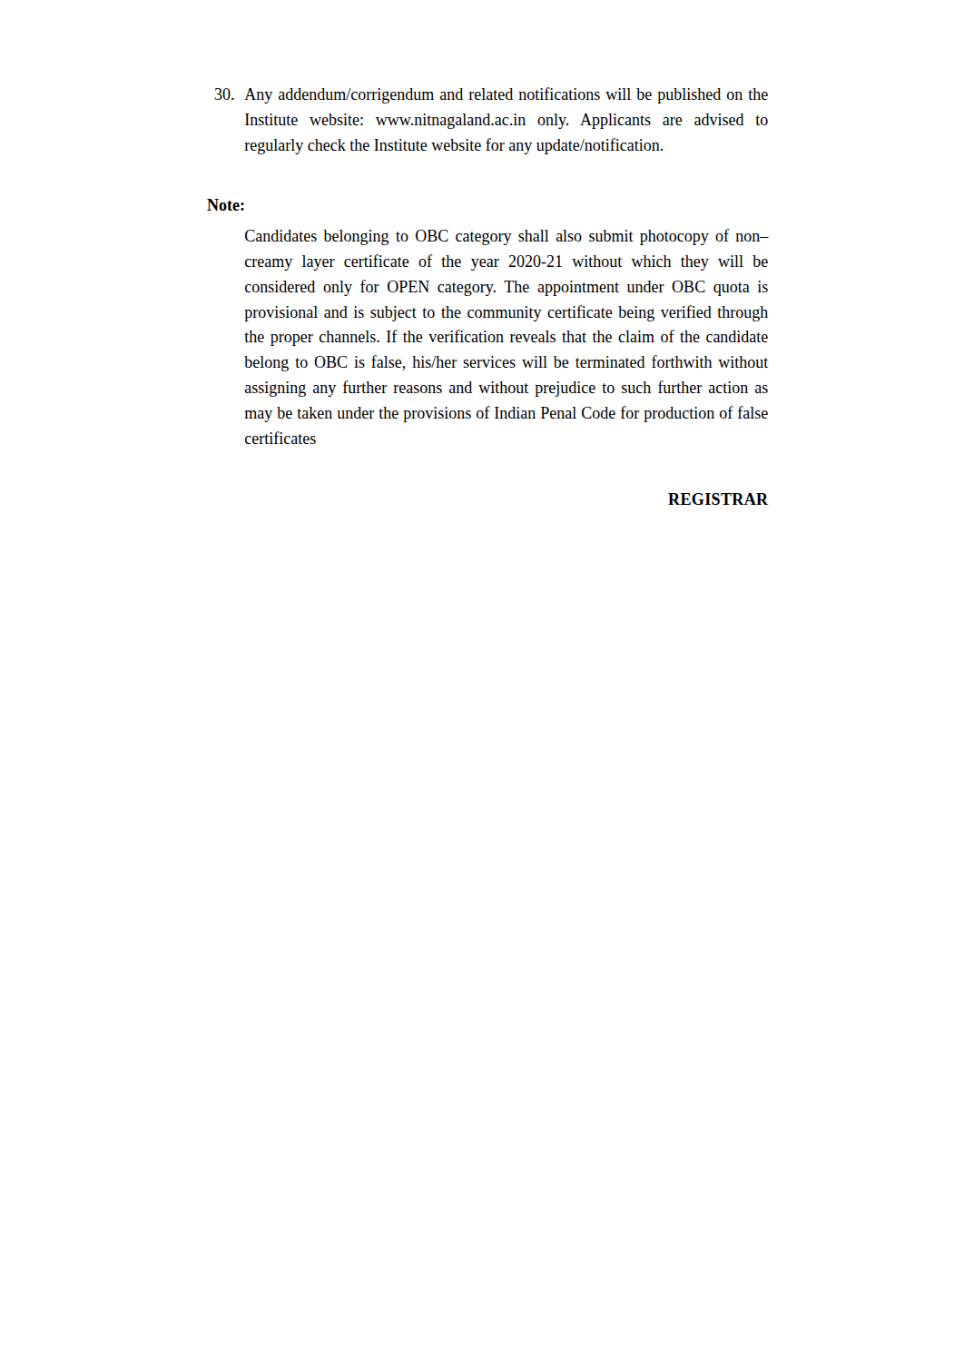Any addendum/corrigendum and related notifications will be published on the Institute website: www.nitnagaland.ac.in only. Applicants are advised to regularly check the Institute website for any update/notification.
Note:
Candidates belonging to OBC category shall also submit photocopy of non–creamy layer certificate of the year 2020-21 without which they will be considered only for OPEN category. The appointment under OBC quota is provisional and is subject to the community certificate being verified through the proper channels. If the verification reveals that the claim of the candidate belong to OBC is false, his/her services will be terminated forthwith without assigning any further reasons and without prejudice to such further action as may be taken under the provisions of Indian Penal Code for production of false certificates
REGISTRAR